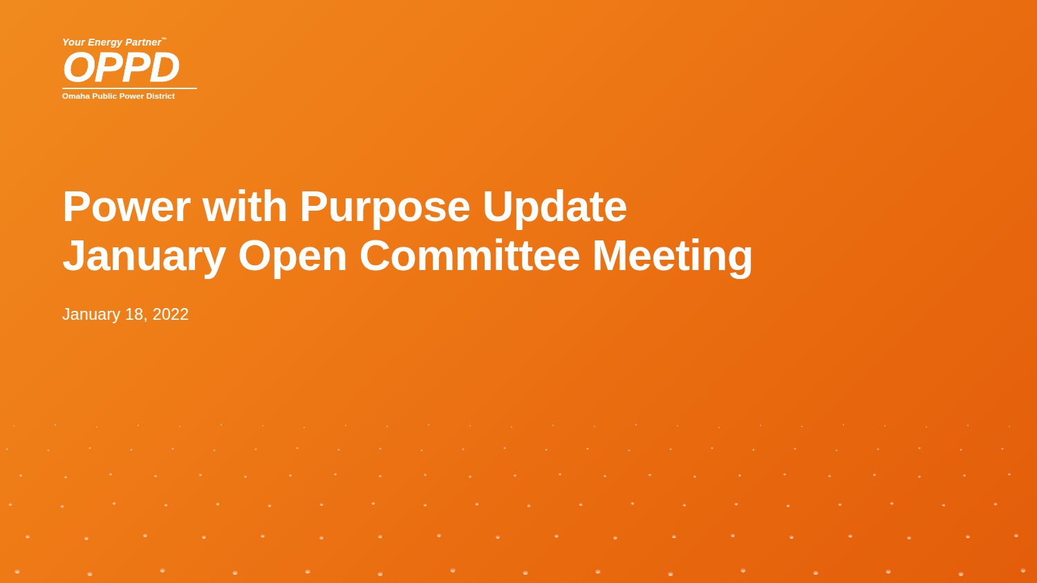Your Energy Partner™
OPPD
Omaha Public Power District
Power with Purpose Update
January Open Committee Meeting
January 18, 2022